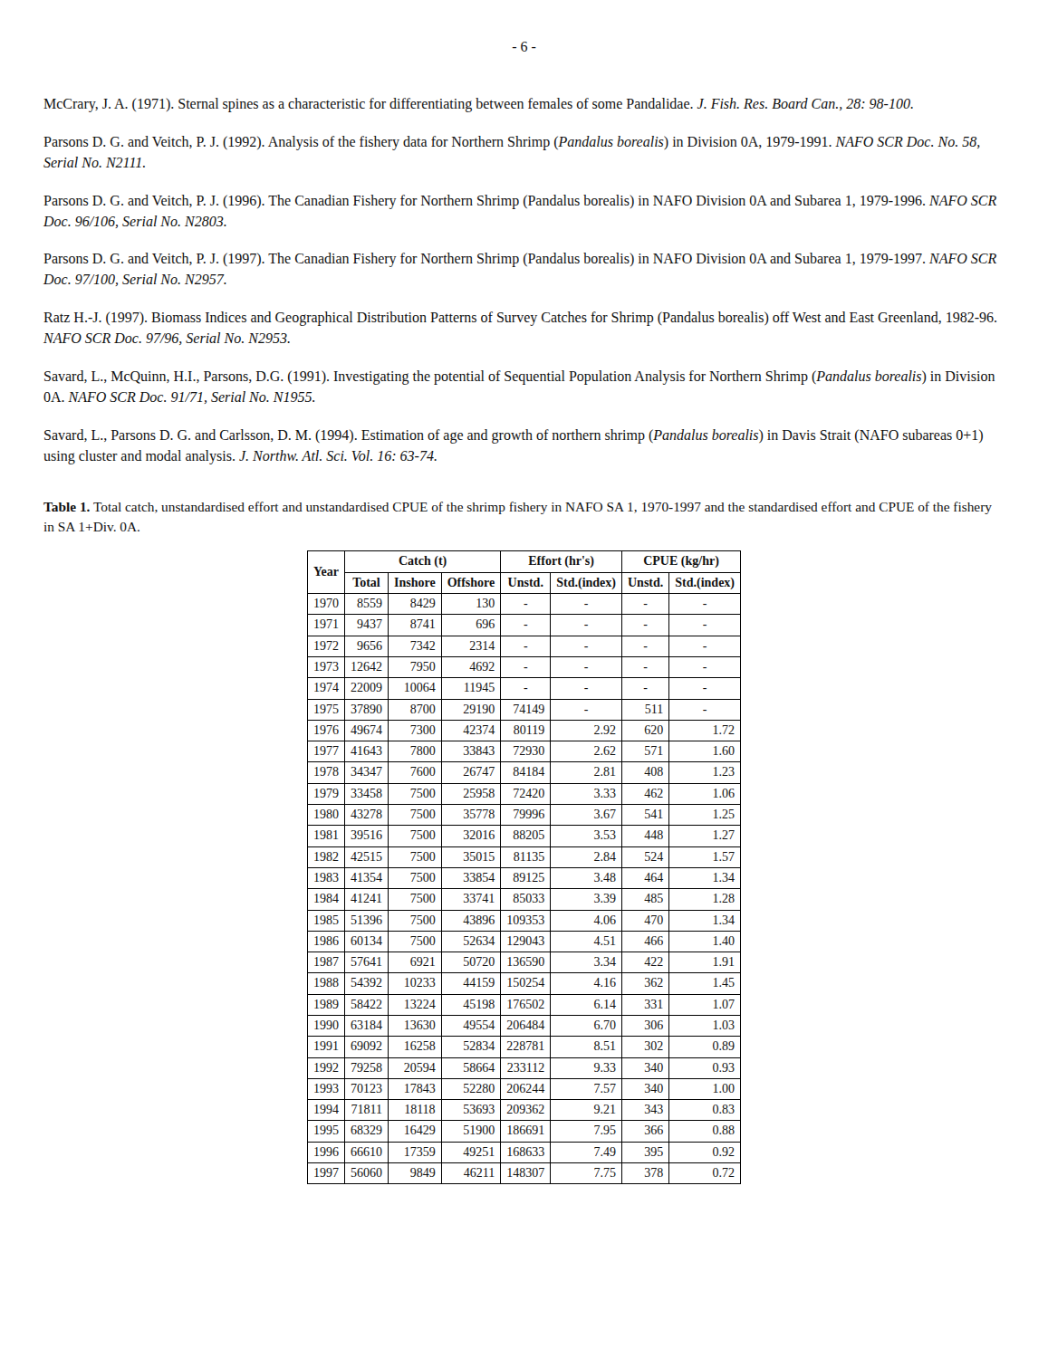- 6 -
McCrary, J. A. (1971). Sternal spines as a characteristic for differentiating between females of some Pandalidae. J. Fish. Res. Board Can., 28: 98-100.
Parsons D. G. and Veitch, P. J. (1992). Analysis of the fishery data for Northern Shrimp (Pandalus borealis) in Division 0A, 1979-1991. NAFO SCR Doc. No. 58, Serial No. N2111.
Parsons D. G. and Veitch, P. J. (1996). The Canadian Fishery for Northern Shrimp (Pandalus borealis) in NAFO Division 0A and Subarea 1, 1979-1996. NAFO SCR Doc. 96/106, Serial No. N2803.
Parsons D. G. and Veitch, P. J. (1997). The Canadian Fishery for Northern Shrimp (Pandalus borealis) in NAFO Division 0A and Subarea 1, 1979-1997. NAFO SCR Doc. 97/100, Serial No. N2957.
Ratz H.-J. (1997). Biomass Indices and Geographical Distribution Patterns of Survey Catches for Shrimp (Pandalus borealis) off West and East Greenland, 1982-96. NAFO SCR Doc. 97/96, Serial No. N2953.
Savard, L., McQuinn, H.I., Parsons, D.G. (1991). Investigating the potential of Sequential Population Analysis for Northern Shrimp (Pandalus borealis) in Division 0A. NAFO SCR Doc. 91/71, Serial No. N1955.
Savard, L., Parsons D. G. and Carlsson, D. M. (1994). Estimation of age and growth of northern shrimp (Pandalus borealis) in Davis Strait (NAFO subareas 0+1) using cluster and modal analysis. J. Northw. Atl. Sci. Vol. 16: 63-74.
Table 1. Total catch, unstandardised effort and unstandardised CPUE of the shrimp fishery in NAFO SA 1, 1970-1997 and the standardised effort and CPUE of the fishery in SA 1+Div. 0A.
| Year | Catch (t) | Effort (hr's) | CPUE (kg/hr) |
| --- | --- | --- | --- |
| Total | Inshore | Offshore | Unstd. | Std.(index) | Unstd. | Std.(index) |
| 1970 | 8559 | 8429 | 130 | - | - | - | - |
| 1971 | 9437 | 8741 | 696 | - | - | - | - |
| 1972 | 9656 | 7342 | 2314 | - | - | - | - |
| 1973 | 12642 | 7950 | 4692 | - | - | - | - |
| 1974 | 22009 | 10064 | 11945 | - | - | - | - |
| 1975 | 37890 | 8700 | 29190 | 74149 | - | 511 | - |
| 1976 | 49674 | 7300 | 42374 | 80119 | 2.92 | 620 | 1.72 |
| 1977 | 41643 | 7800 | 33843 | 72930 | 2.62 | 571 | 1.60 |
| 1978 | 34347 | 7600 | 26747 | 84184 | 2.81 | 408 | 1.23 |
| 1979 | 33458 | 7500 | 25958 | 72420 | 3.33 | 462 | 1.06 |
| 1980 | 43278 | 7500 | 35778 | 79996 | 3.67 | 541 | 1.25 |
| 1981 | 39516 | 7500 | 32016 | 88205 | 3.53 | 448 | 1.27 |
| 1982 | 42515 | 7500 | 35015 | 81135 | 2.84 | 524 | 1.57 |
| 1983 | 41354 | 7500 | 33854 | 89125 | 3.48 | 464 | 1.34 |
| 1984 | 41241 | 7500 | 33741 | 85033 | 3.39 | 485 | 1.28 |
| 1985 | 51396 | 7500 | 43896 | 109353 | 4.06 | 470 | 1.34 |
| 1986 | 60134 | 7500 | 52634 | 129043 | 4.51 | 466 | 1.40 |
| 1987 | 57641 | 6921 | 50720 | 136590 | 3.34 | 422 | 1.91 |
| 1988 | 54392 | 10233 | 44159 | 150254 | 4.16 | 362 | 1.45 |
| 1989 | 58422 | 13224 | 45198 | 176502 | 6.14 | 331 | 1.07 |
| 1990 | 63184 | 13630 | 49554 | 206484 | 6.70 | 306 | 1.03 |
| 1991 | 69092 | 16258 | 52834 | 228781 | 8.51 | 302 | 0.89 |
| 1992 | 79258 | 20594 | 58664 | 233112 | 9.33 | 340 | 0.93 |
| 1993 | 70123 | 17843 | 52280 | 206244 | 7.57 | 340 | 1.00 |
| 1994 | 71811 | 18118 | 53693 | 209362 | 9.21 | 343 | 0.83 |
| 1995 | 68329 | 16429 | 51900 | 186691 | 7.95 | 366 | 0.88 |
| 1996 | 66610 | 17359 | 49251 | 168633 | 7.49 | 395 | 0.92 |
| 1997 | 56060 | 9849 | 46211 | 148307 | 7.75 | 378 | 0.72 |